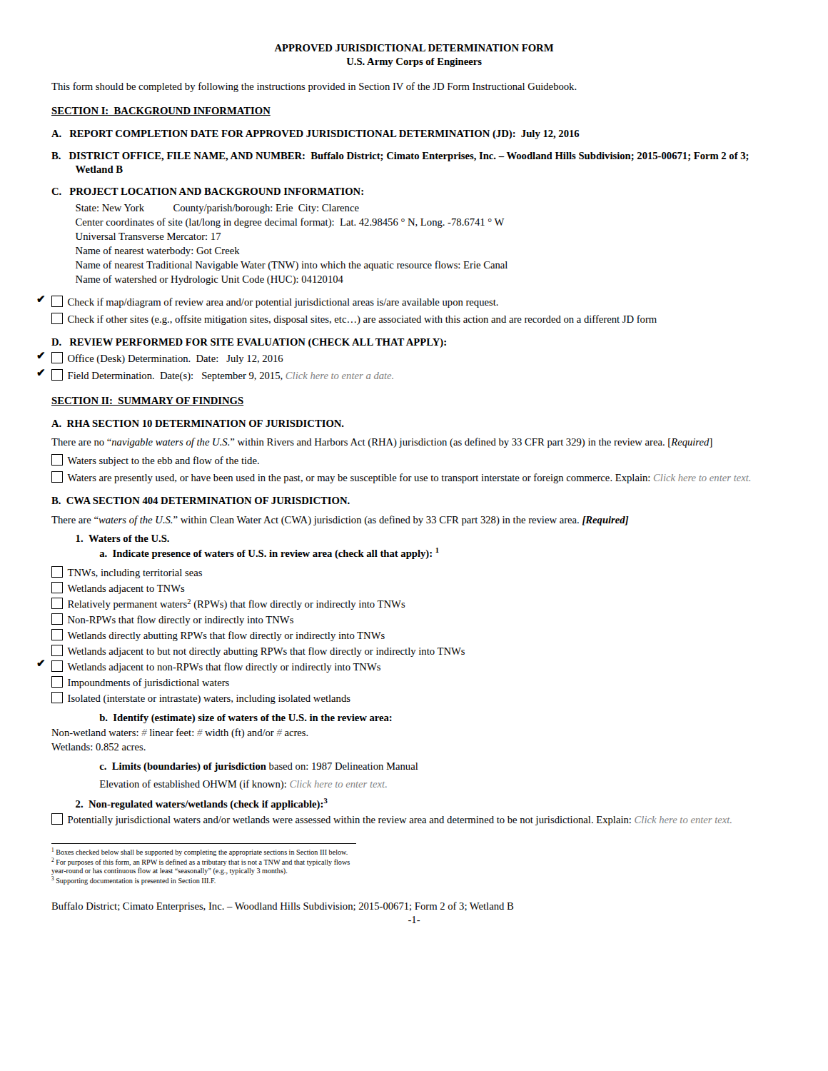APPROVED JURISDICTIONAL DETERMINATION FORMU.S. Army Corps of Engineers
This form should be completed by following the instructions provided in Section IV of the JD Form Instructional Guidebook.
SECTION I: BACKGROUND INFORMATION
A. REPORT COMPLETION DATE FOR APPROVED JURISDICTIONAL DETERMINATION (JD): July 12, 2016
B. DISTRICT OFFICE, FILE NAME, AND NUMBER: Buffalo District; Cimato Enterprises, Inc. – Woodland Hills Subdivision; 2015-00671; Form 2 of 3; Wetland B
C. PROJECT LOCATION AND BACKGROUND INFORMATION:
State: New York County/parish/borough: Erie City: Clarence
Center coordinates of site (lat/long in degree decimal format): Lat. 42.98456 ° N, Long. -78.6741 ° W
Universal Transverse Mercator: 17
Name of nearest waterbody: Got Creek
Name of nearest Traditional Navigable Water (TNW) into which the aquatic resource flows: Erie Canal
Name of watershed or Hydrologic Unit Code (HUC): 04120104
Check if map/diagram of review area and/or potential jurisdictional areas is/are available upon request.
Check if other sites (e.g., offsite mitigation sites, disposal sites, etc…) are associated with this action and are recorded on a different JD form
D. REVIEW PERFORMED FOR SITE EVALUATION (CHECK ALL THAT APPLY):
Office (Desk) Determination. Date: July 12, 2016
Field Determination. Date(s): September 9, 2015, Click here to enter a date.
SECTION II: SUMMARY OF FINDINGS
A. RHA SECTION 10 DETERMINATION OF JURISDICTION.
There are no “navigable waters of the U.S.” within Rivers and Harbors Act (RHA) jurisdiction (as defined by 33 CFR part 329) in the review area. [Required]
Waters subject to the ebb and flow of the tide.
Waters are presently used, or have been used in the past, or may be susceptible for use to transport interstate or foreign commerce. Explain: Click here to enter text.
B. CWA SECTION 404 DETERMINATION OF JURISDICTION.
There are “waters of the U.S.” within Clean Water Act (CWA) jurisdiction (as defined by 33 CFR part 328) in the review area. [Required]
1. Waters of the U.S.
a. Indicate presence of waters of U.S. in review area (check all that apply): 1
TNWs, including territorial seas
Wetlands adjacent to TNWs
Relatively permanent waters2 (RPWs) that flow directly or indirectly into TNWs
Non-RPWs that flow directly or indirectly into TNWs
Wetlands directly abutting RPWs that flow directly or indirectly into TNWs
Wetlands adjacent to but not directly abutting RPWs that flow directly or indirectly into TNWs
Wetlands adjacent to non-RPWs that flow directly or indirectly into TNWs
Impoundments of jurisdictional waters
Isolated (interstate or intrastate) waters, including isolated wetlands
b. Identify (estimate) size of waters of the U.S. in the review area:
Non-wetland waters: # linear feet: # width (ft) and/or # acres.
Wetlands: 0.852 acres.
c. Limits (boundaries) of jurisdiction based on: 1987 Delineation Manual
Elevation of established OHWM (if known): Click here to enter text.
2. Non-regulated waters/wetlands (check if applicable):3
Potentially jurisdictional waters and/or wetlands were assessed within the review area and determined to be not jurisdictional. Explain: Click here to enter text.
1 Boxes checked below shall be supported by completing the appropriate sections in Section III below.
2 For purposes of this form, an RPW is defined as a tributary that is not a TNW and that typically flows year-round or has continuous flow at least “seasonally” (e.g., typically 3 months).
3 Supporting documentation is presented in Section III.F.
Buffalo District; Cimato Enterprises, Inc. – Woodland Hills Subdivision; 2015-00671; Form 2 of 3; Wetland B
-1-